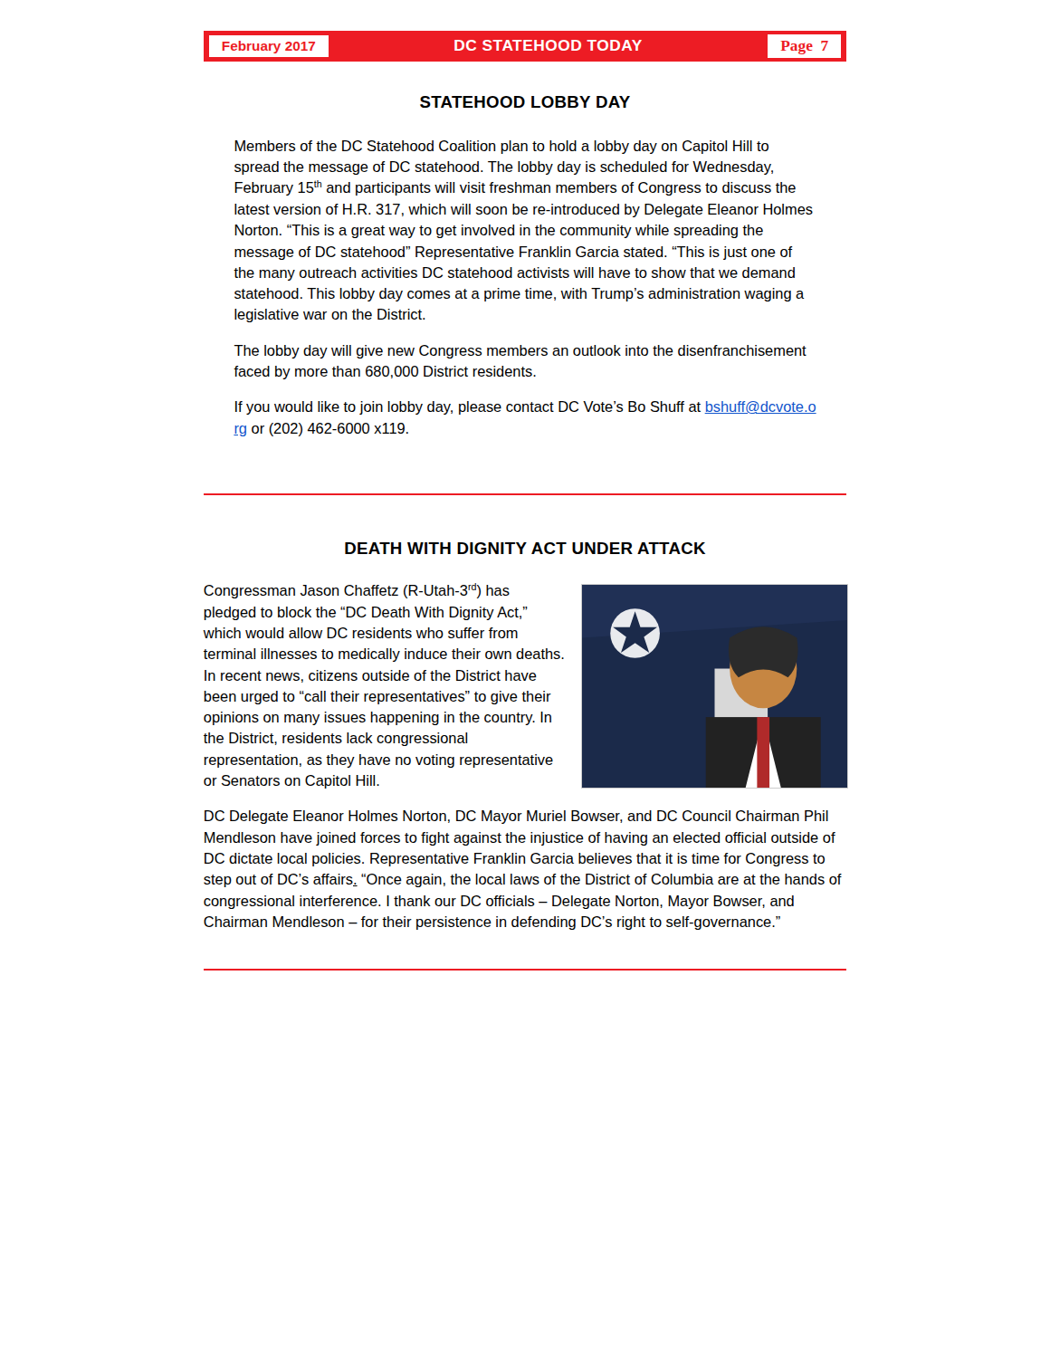February 2017
DC STATEHOOD TODAY
Page 7
STATEHOOD LOBBY DAY
Members of the DC Statehood Coalition plan to hold a lobby day on Capitol Hill to spread the message of DC statehood. The lobby day is scheduled for Wednesday, February 15th and participants will visit freshman members of Congress to discuss the latest version of H.R. 317, which will soon be re-introduced by Delegate Eleanor Holmes Norton. “This is a great way to get involved in the community while spreading the message of DC statehood” Representative Franklin Garcia stated. “This is just one of the many outreach activities DC statehood activists will have to show that we demand statehood. This lobby day comes at a prime time, with Trump’s administration waging a legislative war on the District.
The lobby day will give new Congress members an outlook into the disenfranchisement faced by more than 680,000 District residents.
If you would like to join lobby day, please contact DC Vote’s Bo Shuff at bshuff@dcvote.org or (202) 462-6000 x119.
DEATH WITH DIGNITY ACT UNDER ATTACK
Congressman Jason Chaffetz (R-Utah-3rd) has pledged to block the “DC Death With Dignity Act,” which would allow DC residents who suffer from terminal illnesses to medically induce their own deaths. In recent news, citizens outside of the District have been urged to “call their representatives” to give their opinions on many issues happening in the country. In the District, residents lack congressional representation, as they have no voting representative or Senators on Capitol Hill.
DC Delegate Eleanor Holmes Norton, DC Mayor Muriel Bowser, and DC Council Chairman Phil Mendleson have joined forces to fight against the injustice of having an elected official outside of DC dictate local policies. Representative Franklin Garcia believes that it is time for Congress to step out of DC’s affairs. “Once again, the local laws of the District of Columbia are at the hands of congressional interference. I thank our DC officials – Delegate Norton, Mayor Bowser, and Chairman Mendleson – for their persistence in defending DC’s right to self-governance.”